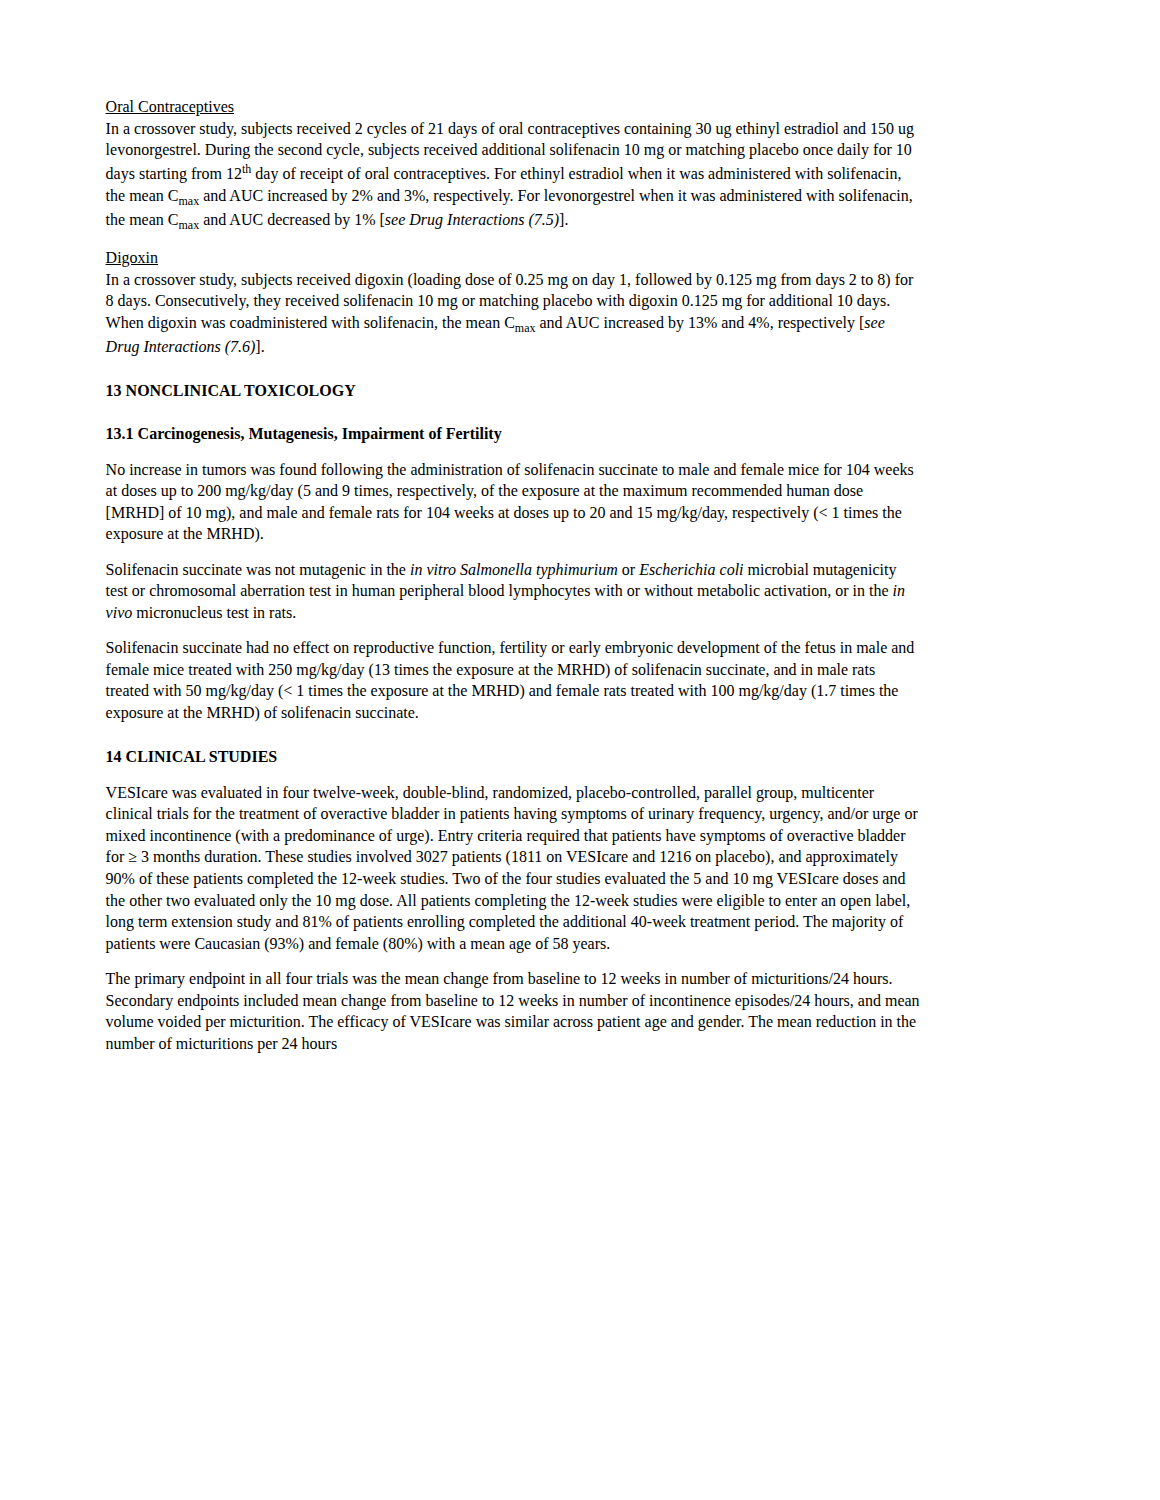Oral Contraceptives
In a crossover study, subjects received 2 cycles of 21 days of oral contraceptives containing 30 ug ethinyl estradiol and 150 ug levonorgestrel. During the second cycle, subjects received additional solifenacin 10 mg or matching placebo once daily for 10 days starting from 12th day of receipt of oral contraceptives. For ethinyl estradiol when it was administered with solifenacin, the mean Cmax and AUC increased by 2% and 3%, respectively. For levonorgestrel when it was administered with solifenacin, the mean Cmax and AUC decreased by 1% [see Drug Interactions (7.5)].
Digoxin
In a crossover study, subjects received digoxin (loading dose of 0.25 mg on day 1, followed by 0.125 mg from days 2 to 8) for 8 days. Consecutively, they received solifenacin 10 mg or matching placebo with digoxin 0.125 mg for additional 10 days. When digoxin was coadministered with solifenacin, the mean Cmax and AUC increased by 13% and 4%, respectively [see Drug Interactions (7.6)].
13 NONCLINICAL TOXICOLOGY
13.1 Carcinogenesis, Mutagenesis, Impairment of Fertility
No increase in tumors was found following the administration of solifenacin succinate to male and female mice for 104 weeks at doses up to 200 mg/kg/day (5 and 9 times, respectively, of the exposure at the maximum recommended human dose [MRHD] of 10 mg), and male and female rats for 104 weeks at doses up to 20 and 15 mg/kg/day, respectively (< 1 times the exposure at the MRHD).
Solifenacin succinate was not mutagenic in the in vitro Salmonella typhimurium or Escherichia coli microbial mutagenicity test or chromosomal aberration test in human peripheral blood lymphocytes with or without metabolic activation, or in the in vivo micronucleus test in rats.
Solifenacin succinate had no effect on reproductive function, fertility or early embryonic development of the fetus in male and female mice treated with 250 mg/kg/day (13 times the exposure at the MRHD) of solifenacin succinate, and in male rats treated with 50 mg/kg/day (< 1 times the exposure at the MRHD) and female rats treated with 100 mg/kg/day (1.7 times the exposure at the MRHD) of solifenacin succinate.
14 CLINICAL STUDIES
VESIcare was evaluated in four twelve-week, double-blind, randomized, placebo-controlled, parallel group, multicenter clinical trials for the treatment of overactive bladder in patients having symptoms of urinary frequency, urgency, and/or urge or mixed incontinence (with a predominance of urge). Entry criteria required that patients have symptoms of overactive bladder for ≥ 3 months duration. These studies involved 3027 patients (1811 on VESIcare and 1216 on placebo), and approximately 90% of these patients completed the 12-week studies. Two of the four studies evaluated the 5 and 10 mg VESIcare doses and the other two evaluated only the 10 mg dose. All patients completing the 12-week studies were eligible to enter an open label, long term extension study and 81% of patients enrolling completed the additional 40-week treatment period. The majority of patients were Caucasian (93%) and female (80%) with a mean age of 58 years.
The primary endpoint in all four trials was the mean change from baseline to 12 weeks in number of micturitions/24 hours. Secondary endpoints included mean change from baseline to 12 weeks in number of incontinence episodes/24 hours, and mean volume voided per micturition. The efficacy of VESIcare was similar across patient age and gender. The mean reduction in the number of micturitions per 24 hours